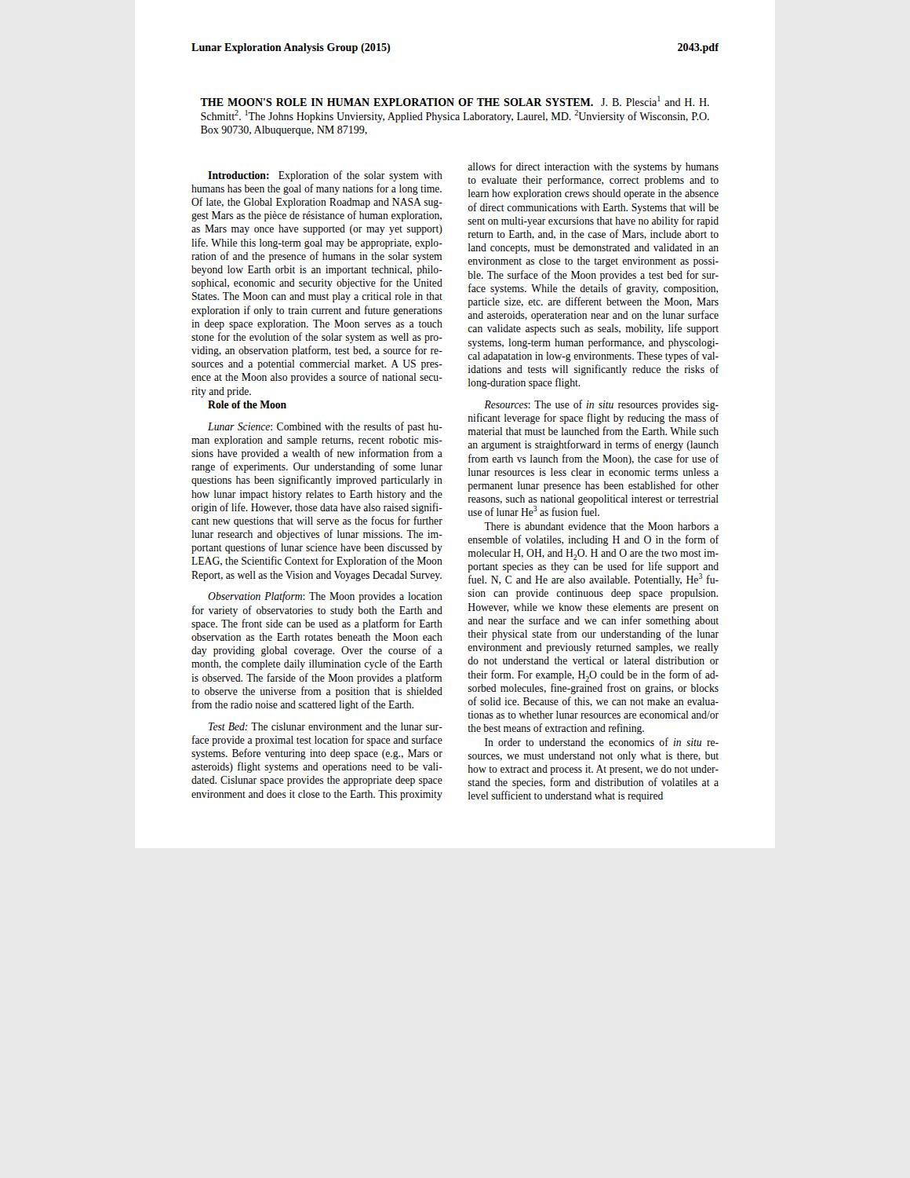Lunar Exploration Analysis Group (2015) 2043.pdf
The Moon's Role in Human Exploration of the Solar System. J. B. Plescia1 and H. H. Schmitt2. 1The Johns Hopkins Unviersity, Applied Physica Laboratory, Laurel, MD. 2Unviersity of Wisconsin, P.O. Box 90730, Albuquerque, NM 87199,
Introduction: Exploration of the solar system with humans has been the goal of many nations for a long time. Of late, the Global Exploration Roadmap and NASA suggest Mars as the pièce de résistance of human exploration, as Mars may once have supported (or may yet support) life. While this long-term goal may be appropriate, exploration of and the presence of humans in the solar system beyond low Earth orbit is an important technical, philosophical, economic and security objective for the United States. The Moon can and must play a critical role in that exploration if only to train current and future generations in deep space exploration. The Moon serves as a touch stone for the evolution of the solar system as well as providing, an observation platform, test bed, a source for resources and a potential commercial market. A US presence at the Moon also provides a source of national security and pride.
Role of the Moon
Lunar Science: Combined with the results of past human exploration and sample returns, recent robotic missions have provided a wealth of new information from a range of experiments. Our understanding of some lunar questions has been significantly improved particularly in how lunar impact history relates to Earth history and the origin of life. However, those data have also raised significant new questions that will serve as the focus for further lunar research and objectives of lunar missions. The important questions of lunar science have been discussed by LEAG, the Scientific Context for Exploration of the Moon Report, as well as the Vision and Voyages Decadal Survey.
Observation Platform: The Moon provides a location for variety of observatories to study both the Earth and space. The front side can be used as a platform for Earth observation as the Earth rotates beneath the Moon each day providing global coverage. Over the course of a month, the complete daily illumination cycle of the Earth is observed. The farside of the Moon provides a platform to observe the universe from a position that is shielded from the radio noise and scattered light of the Earth.
Test Bed: The cislunar environment and the lunar surface provide a proximal test location for space and surface systems. Before venturing into deep space (e.g., Mars or asteroids) flight systems and operations need to be validated. Cislunar space provides the appropriate deep space environment and does it close to the Earth. This proximity allows for direct interaction with the systems by humans to evaluate their performance, correct problems and to learn how exploration crews should operate in the absence of direct communications with Earth. Systems that will be sent on multi-year excursions that have no ability for rapid return to Earth, and, in the case of Mars, include abort to land concepts, must be demonstrated and validated in an environment as close to the target environment as possible. The surface of the Moon provides a test bed for surface systems. While the details of gravity, composition, particle size, etc. are different between the Moon, Mars and asteroids, operateration near and on the lunar surface can validate aspects such as seals, mobility, life support systems, long-term human performance, and physcological adapatation in low-g environments. These types of validations and tests will significantly reduce the risks of long-duration space flight.
Resources: The use of in situ resources provides significant leverage for space flight by reducing the mass of material that must be launched from the Earth. While such an argument is straightforward in terms of energy (launch from earth vs launch from the Moon), the case for use of lunar resources is less clear in economic terms unless a permanent lunar presence has been established for other reasons, such as national geopolitical interest or terrestrial use of lunar He3 as fusion fuel.
There is abundant evidence that the Moon harbors a ensemble of volatiles, including H and O in the form of molecular H, OH, and H2O. H and O are the two most important species as they can be used for life support and fuel. N, C and He are also available. Potentially, He3 fusion can provide continuous deep space propulsion. However, while we know these elements are present on and near the surface and we can infer something about their physical state from our understanding of the lunar environment and previously returned samples, we really do not understand the vertical or lateral distribution or their form. For example, H2O could be in the form of adsorbed molecules, fine-grained frost on grains, or blocks of solid ice. Because of this, we can not make an evaluationas as to whether lunar resources are economical and/or the best means of extraction and refining.
In order to understand the economics of in situ resources, we must understand not only what is there, but how to extract and process it. At present, we do not understand the species, form and distribution of volatiles at a level sufficient to understand what is required